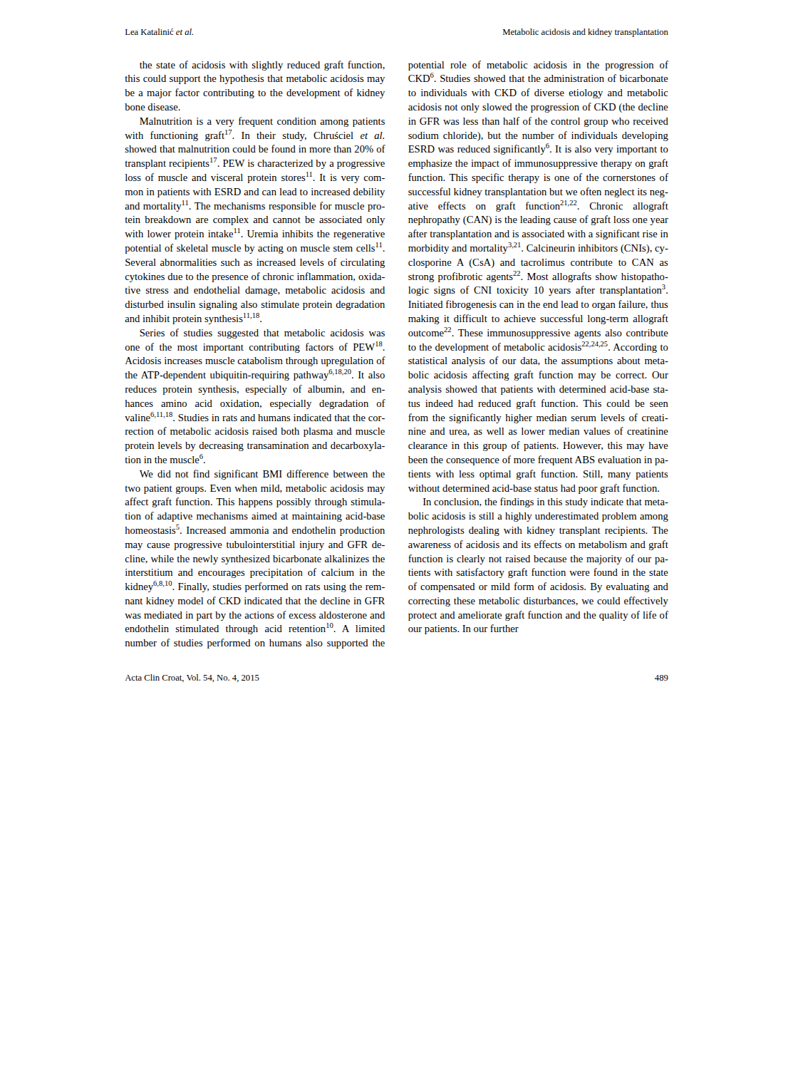Lea Katalinić et al.
Metabolic acidosis and kidney transplantation
the state of acidosis with slightly reduced graft function, this could support the hypothesis that metabolic acidosis may be a major factor contributing to the development of kidney bone disease.
Malnutrition is a very frequent condition among patients with functioning graft17. In their study, Chruściel et al. showed that malnutrition could be found in more than 20% of transplant recipients17. PEW is characterized by a progressive loss of muscle and visceral protein stores11. It is very common in patients with ESRD and can lead to increased debility and mortality11. The mechanisms responsible for muscle protein breakdown are complex and cannot be associated only with lower protein intake11. Uremia inhibits the regenerative potential of skeletal muscle by acting on muscle stem cells11. Several abnormalities such as increased levels of circulating cytokines due to the presence of chronic inflammation, oxidative stress and endothelial damage, metabolic acidosis and disturbed insulin signaling also stimulate protein degradation and inhibit protein synthesis11,18.
Series of studies suggested that metabolic acidosis was one of the most important contributing factors of PEW18. Acidosis increases muscle catabolism through upregulation of the ATP-dependent ubiquitin-requiring pathway6,18,20. It also reduces protein synthesis, especially of albumin, and enhances amino acid oxidation, especially degradation of valine6,11,18. Studies in rats and humans indicated that the correction of metabolic acidosis raised both plasma and muscle protein levels by decreasing transamination and decarboxylation in the muscle6.
We did not find significant BMI difference between the two patient groups. Even when mild, metabolic acidosis may affect graft function. This happens possibly through stimulation of adaptive mechanisms aimed at maintaining acid-base homeostasis5. Increased ammonia and endothelin production may cause progressive tubulointerstitial injury and GFR decline, while the newly synthesized bicarbonate alkalinizes the interstitium and encourages precipitation of calcium in the kidney6,8,10. Finally, studies performed on rats using the remnant kidney model of CKD indicated that the decline in GFR was mediated in part by the actions of excess aldosterone and endothelin stimulated through acid retention10. A limited number of studies performed on humans also supported the potential role of metabolic acidosis in the progression of CKD6. Studies showed that the administration of bicarbonate to individuals with CKD of diverse etiology and metabolic acidosis not only slowed the progression of CKD (the decline in GFR was less than half of the control group who received sodium chloride), but the number of individuals developing ESRD was reduced significantly6. It is also very important to emphasize the impact of immunosuppressive therapy on graft function. This specific therapy is one of the cornerstones of successful kidney transplantation but we often neglect its negative effects on graft function21,22. Chronic allograft nephropathy (CAN) is the leading cause of graft loss one year after transplantation and is associated with a significant rise in morbidity and mortality3,21. Calcineurin inhibitors (CNIs), cyclosporine A (CsA) and tacrolimus contribute to CAN as strong profibrotic agents22. Most allografts show histopathologic signs of CNI toxicity 10 years after transplantation3. Initiated fibrogenesis can in the end lead to organ failure, thus making it difficult to achieve successful long-term allograft outcome22. These immunosuppressive agents also contribute to the development of metabolic acidosis22,24,25. According to statistical analysis of our data, the assumptions about metabolic acidosis affecting graft function may be correct. Our analysis showed that patients with determined acid-base status indeed had reduced graft function. This could be seen from the significantly higher median serum levels of creatinine and urea, as well as lower median values of creatinine clearance in this group of patients. However, this may have been the consequence of more frequent ABS evaluation in patients with less optimal graft function. Still, many patients without determined acid-base status had poor graft function.
In conclusion, the findings in this study indicate that metabolic acidosis is still a highly underestimated problem among nephrologists dealing with kidney transplant recipients. The awareness of acidosis and its effects on metabolism and graft function is clearly not raised because the majority of our patients with satisfactory graft function were found in the state of compensated or mild form of acidosis. By evaluating and correcting these metabolic disturbances, we could effectively protect and ameliorate graft function and the quality of life of our patients. In our further
Acta Clin Croat, Vol. 54, No. 4, 2015
489